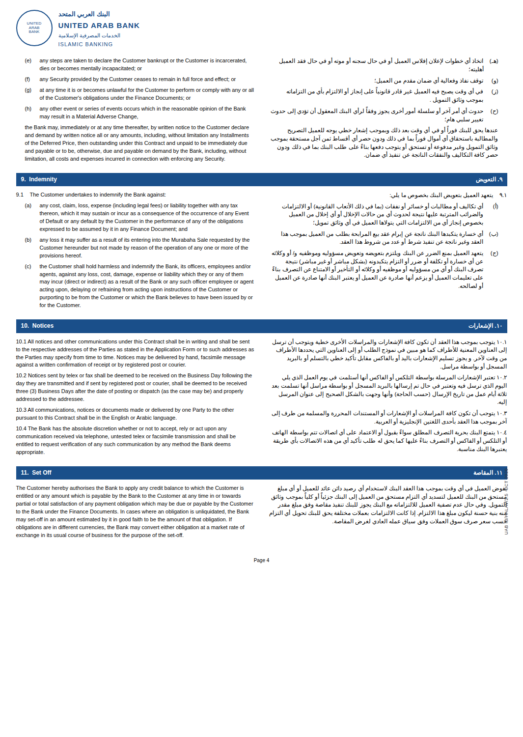UNITED
ARAB
BANK
البنك العربي المتحد UNITED ARAB BANK الخدمات المصرفية الإسلامية ISLAMIC BANKING
(e) any steps are taken to declare the Customer bankrupt or the Customer is incarcerated, dies or becomes mentally incapacitated; or
(f) any Security provided by the Customer ceases to remain in full force and effect; or
(g) at any time it is or becomes unlawful for the Customer to perform or comply with any or all of the Customer's obligations under the Finance Documents; or
(h) any other event or series of events occurs which in the reasonable opinion of the Bank may result in a Material Adverse Change,
the Bank may, immediately or at any time thereafter, by written notice to the Customer declare and demand by written notice all or any amounts, including, without limitation any Installments of the Deferred Price, then outstanding under this Contract and unpaid to be immediately due and payable or to be, otherwise, due and payable on demand by the Bank, including, without limitation, all costs and expenses incurred in connection with enforcing any Security.
(هـ) اتخاذ أي خطوات لإعلان إفلاس العميل أو في حال سجنه أو موته أو في حال فقد العميل أهليته؛
(و) توقف نفاذ وفعالية أي ضمان مقدم من العميل؛
(ز) في أي وقت يصبح فيه العميل غير قادر قانونياً على إنجاز أو الالتزام بأي من التزاماته بموجب وثائق التمويل .
(ح) حدوث أي أمر آخر أو سلسلة أمور أخرى يجوز وفقاً لرأي البنك المعقول أن تؤدي إلى حدوث تغيير سلبي هام؛
عندها يحق للبنك فوراً أو في أي وقت بعد ذلك وبموجب إشعار خطي يوجه للعميل التصريح والمطالبة باستحقاق أي أموال فوراً بما في ذلك ودون حصر أي أقساط ثمن آجل مستحقة بموجب وثائق التمويل وغير مدفوعة أو تستحق أو يتوجب دفعها بناءً على طلب البنك بما في ذلك ودون حصر كافة التكاليف والنفقات الناتجة عن تنفيذ أي ضمان.
9. Indemnity
٩. التعويض
9.1 The Customer undertakes to indemnify the Bank against:
(a) any cost, claim, loss, expense (including legal fees) or liability together with any tax thereon, which it may sustain or incur as a consequence of the occurrence of any Event of Default or any default by the Customer in the performance of any of the obligations expressed to be assumed by it in any Finance Document; and
(b) any loss it may suffer as a result of its entering into the Murabaha Sale requested by the Customer hereunder but not made by reason of the operation of any one or more of the provisions hereof.
(c) the Customer shall hold harmless and indemnify the Bank, its officers, employees and/or agents, against any loss, cost, damage, expense or liability which they or any of them may incur (direct or indirect) as a result of the Bank or any such officer employee or agent acting upon, delaying or refraining from acting upon instructions of the Customer or purporting to be from the Customer or which the Bank believes to have been issued by or for the Customer.
٩.١ يتعهد العميل بتعويض البنك بخصوص ما يلي:
(أ) أي تكاليف أو مطالبات أو خسائر أو نفقات (بما في ذلك الأتعاب القانونية) أو الالتزامات والضرائب المترتبة عليها نتيجة لحدوث أي من حالات الإخلال أو أي إخلال من العميل بخصوص إنجاز أي من الالتزامات التي يتولاها العميل في أي وثائق تمويل؛
(ب) أي خسارة يتكبدها البنك ناتجة عن إبرام عقد بيع المرابحة بطلب من العميل بموجب هذا العقد وغير ناتجة عن تنفيذ شرط أو عدد من شروط هذا العقد.
(ج) يتعهد العميل بمنع الضرر عن البنك ويلتزم بتعويضه وتعويض مسؤوليه وموظفيه و/ أو وكلائه عن أي خسارة أو تكلفة أو ضرر أو التزام يتكبدونه (بشكل مباشر أو غير مباشر) نتيجة تصرف البنك أو أي من مسؤوليه أو موظفيه أو وكلائه أو التأخير أو الامتناع عن التصرف بناءً على تعليمات العميل أو يزعم أنها صادرة عن العميل أو يعتبر البنك أنها صادرة عن العميل أو لصالحه.
10. Notices
١٠. الإشعارات
10.1 All notices and other communications under this Contract shall be in writing and shall be sent to the respective addresses of the Parties as stated in the Application Form or to such addresses as the Parties may specify from time to time. Notices may be delivered by hand, facsimile message against a written confirmation of receipt or by registered post or courier.
10.2 Notices sent by telex or fax shall be deemed to be received on the Business Day following the day they are transmitted and if sent by registered post or courier, shall be deemed to be received three (3) Business Days after the date of posting or dispatch (as the case may be) and properly addressed to the addressee.
10.3 All communications, notices or documents made or delivered by one Party to the other pursuant to this Contract shall be in the English or Arabic language.
10.4 The Bank has the absolute discretion whether or not to accept, rely or act upon any communication received via telephone, untested telex or facsimile transmission and shall be entitled to request verification of any such communication by any method the Bank deems appropriate.
١٠.١ يتوجب بموجب هذا العقد أن تكون كافة الإشعارات والمراسلات الأخرى خطية ويتوجب أن ترسل إلى العناوين المعنية للأطراف كما هو مبين في نموذج الطلب أو إلى العناوين التي يحددها الأطراف من وقت لآخر. و يجوز تسليم الإشعارات باليد أو بالفاكس مقابل تأكيد خطي بالتسلم أو بالبريد المسجل أو بواسطة مراسل.
١٠.٢ تعتبر الإشعارات المرسلة بواسطة التلكس أو الفاكس أنها أستلمت في يوم العمل الذي يلي اليوم الذي ترسل فيه وتعتبر في حال تم إرسالها بالبريد المسجل أو بواسطة مراسل أنها تسلمت بعد ثلاثة أيام عمل من تاريخ الإرسال (حسب الحاجة) وأنها وجهت بالشكل الصحيح إلى عنوان المرسل إليه.
١٠.٣ يتوجب أن تكون كافة المراسلات أو الإشعارات أو المستندات المحررة والمسلمة من طرف إلى آخر بموجب هذا العقد بأحدى اللغتين الإنجليزية أو العربية.
١٠.٤ يتمتع البنك بحرية التصرف المطلق سواءً بقبول أو الاعتماد على أي اتصالات تتم بواسطة الهاتف أو التلكس أو الفاكس أو التصرف بناءً عليها كما يحق له طلب تأكيد أي من هذه الاتصالات بأي طريقة يعتبرها البنك مناسبة.
11. Set Off
١١. المقاصة
The Customer hereby authorises the Bank to apply any credit balance to which the Customer is entitled or any amount which is payable by the Bank to the Customer at any time in or towards partial or total satisfaction of any payment obligation which may be due or payable by the Customer to the Bank under the Finance Documents. In cases where an obligation is unliquidated, the Bank may set-off in an amount estimated by it in good faith to be the amount of that obligation. If obligations are in different currencies, the Bank may convert either obligation at a market rate of exchange in its usual course of business for the purpose of the set-off.
يفوض العميل في أي وقت بموجب هذا العقد البنك لاستخدام أي رصيد دائن عائد للعميل أو أي مبلغ مستحق من البنك للعميل لتسديد أي التزام مستحق من العميل إلى البنك جزئياً أو كلياً بموجب وثائق التمويل. وفي حال عدم تصفية العميل للالتزاماته مع البنك يجوز للبنك تنفيذ مقاصة وفق مبلغ مقدر منه بنية حسنة ليكون مبلغ هذا الالتزام. إذا كانت الالتزامات بعملات مختلفة يحق للبنك تحويل أي التزام حسب سعر صرف سوق العملات وفق سياق عمله العادي لغرض المقاصة.
UAB IB/HALAV/2.5 OCT 2020
Page 4